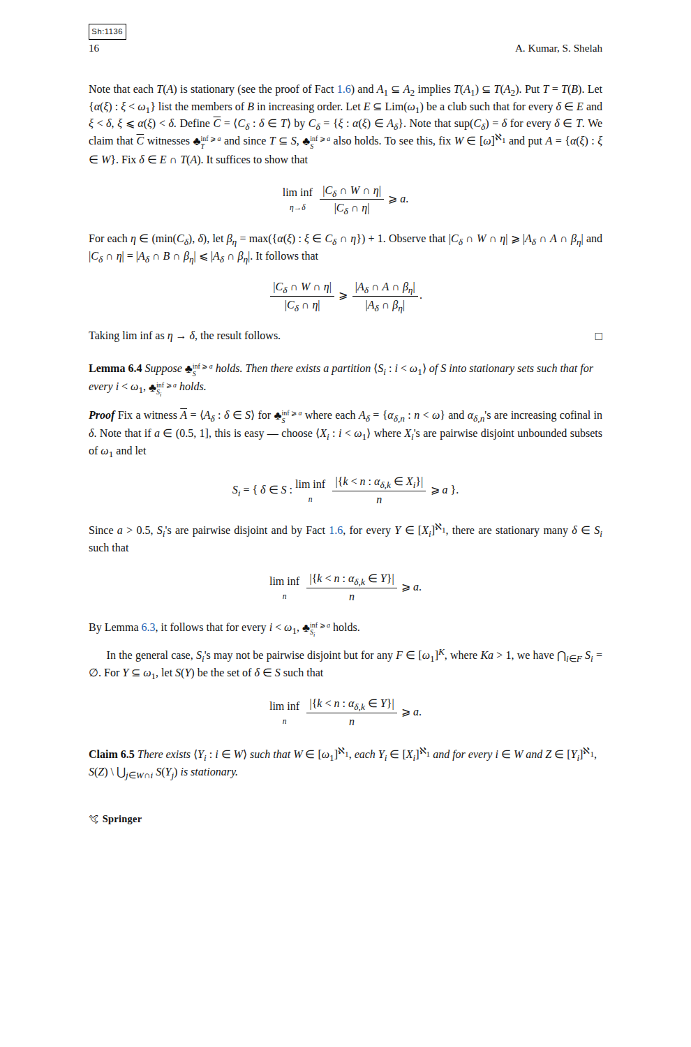Sh:1136
16 A. Kumar, S. Shelah
Note that each T(A) is stationary (see the proof of Fact 1.6) and A1 ⊆ A2 implies T(A1) ⊆ T(A2). Put T = T(B). Let {α(ξ) : ξ < ω1} list the members of B in increasing order. Let E ⊆ Lim(ω1) be a club such that for every δ ∈ E and ξ < δ, ξ ⩽ α(ξ) < δ. Define C = ⟨Cδ : δ ∈ T⟩ by Cδ = {ξ : α(ξ) ∈ Aδ}. Note that sup(Cδ) = δ for every δ ∈ T. We claim that C witnesses ♣inf ⩾ a T and since T ⊆ S, ♣inf ⩾ a S also holds. To see this, fix W ∈ [ω]ℵ1 and put A = {α(ξ) : ξ ∈ W}. Fix δ ∈ E ∩ T(A). It suffices to show that
lim inf η→δ |Cδ ∩ W ∩ η||Cδ ∩ η| ⩾ a.
For each η ∈ (min(Cδ), δ), let βη = max({α(ξ) : ξ ∈ Cδ ∩ η}) + 1. Observe that |Cδ ∩ W ∩ η| ⩾ |Aδ ∩ A ∩ βη| and |Cδ ∩ η| = |Aδ ∩ B ∩ βη| ⩽ |Aδ ∩ βη|. It follows that
|Cδ ∩ W ∩ η||Cδ ∩ η| ⩾ |Aδ ∩ A ∩ βη||Aδ ∩ βη|.
Taking lim inf as η → δ, the result follows. □
Lemma 6.4 Suppose ♣inf ⩾ a S holds. Then there exists a partition ⟨Si : i < ω1⟩ of S into stationary sets such that for every i < ω1, ♣inf ⩾ a Si holds.
Proof Fix a witness A = ⟨Aδ : δ ∈ S⟩ for ♣inf ⩾ a S where each Aδ = {αδ,n : n < ω} and αδ,n's are increasing cofinal in δ. Note that if a ∈ (0.5, 1], this is easy — choose ⟨Xi : i < ω1⟩ where Xi's are pairwise disjoint unbounded subsets of ω1 and let
Si = { δ ∈ S : lim inf n |{k < n : αδ,k ∈ Xi}|n ⩾ a }.
Since a > 0.5, Si's are pairwise disjoint and by Fact 1.6, for every Y ∈ [Xi]ℵ1, there are stationary many δ ∈ Si such that
lim inf n |{k < n : αδ,k ∈ Y}|n ⩾ a.
By Lemma 6.3, it follows that for every i < ω1, ♣inf ⩾ a Si holds.
In the general case, Si's may not be pairwise disjoint but for any F ∈ [ω1]K, where Ka > 1, we have ⋂i∈F Si = ∅. For Y ⊆ ω1, let S(Y) be the set of δ ∈ S such that
lim inf n |{k < n : αδ,k ∈ Y}|n ⩾ a.
Claim 6.5 There exists ⟨Yi : i ∈ W⟩ such that W ∈ [ω1]ℵ1, each Yi ∈ [Xi]ℵ1 and for every i ∈ W and Z ∈ [Yi]ℵ1, S(Z) \ ⋃j∈W∩i S(Yj) is stationary.
🕊 Springer